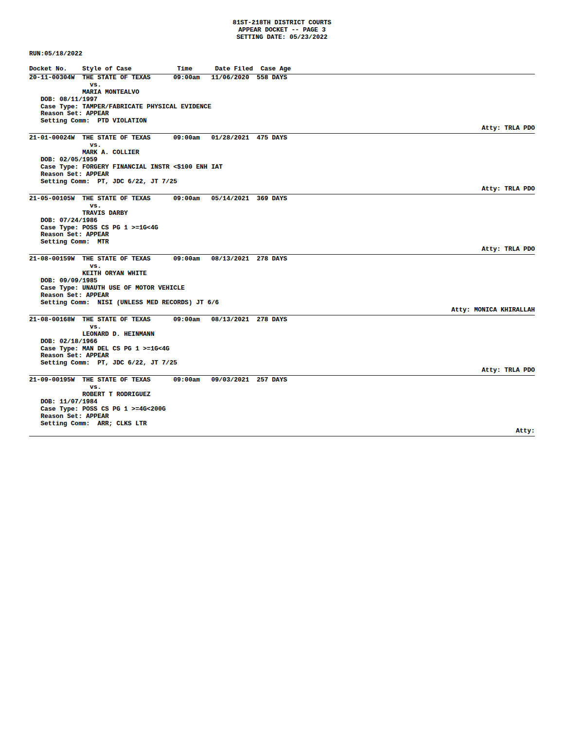81ST-218TH DISTRICT COURTS
APPEAR DOCKET -- PAGE 3
SETTING DATE: 05/23/2022
RUN:05/18/2022
Docket No. Style of Case Time Date Filed Case Age
20-11-00304W THE STATE OF TEXAS 09:00am 11/06/2020 558 DAYS
vs.
MARIA MONTEALVO
DOB: 08/11/1997
Case Type: TAMPER/FABRICATE PHYSICAL EVIDENCE
Reason Set: APPEAR
Setting Comm: PTD VIOLATION
Atty: TRLA PDO
21-01-00024W THE STATE OF TEXAS 09:00am 01/28/2021 475 DAYS
vs.
MARK A. COLLIER
DOB: 02/05/1959
Case Type: FORGERY FINANCIAL INSTR <$100 ENH IAT
Reason Set: APPEAR
Setting Comm: PT, JDC 6/22, JT 7/25
Atty: TRLA PDO
21-05-00105W THE STATE OF TEXAS 09:00am 05/14/2021 369 DAYS
vs.
TRAVIS DARBY
DOB: 07/24/1986
Case Type: POSS CS PG 1 >=1G<4G
Reason Set: APPEAR
Setting Comm: MTR
Atty: TRLA PDO
21-08-00159W THE STATE OF TEXAS 09:00am 08/13/2021 278 DAYS
vs.
KEITH ORYAN WHITE
DOB: 09/09/1985
Case Type: UNAUTH USE OF MOTOR VEHICLE
Reason Set: APPEAR
Setting Comm: NISI (UNLESS MED RECORDS) JT 6/6
Atty: MONICA KHIRALLAH
21-08-00168W THE STATE OF TEXAS 09:00am 08/13/2021 278 DAYS
vs.
LEONARD D. HEINMANN
DOB: 02/18/1966
Case Type: MAN DEL CS PG 1 >=1G<4G
Reason Set: APPEAR
Setting Comm: PT, JDC 6/22, JT 7/25
Atty: TRLA PDO
21-09-00195W THE STATE OF TEXAS 09:00am 09/03/2021 257 DAYS
vs.
ROBERT T RODRIGUEZ
DOB: 11/07/1984
Case Type: POSS CS PG 1 >=4G<200G
Reason Set: APPEAR
Setting Comm: ARR; CLKS LTR
Atty: